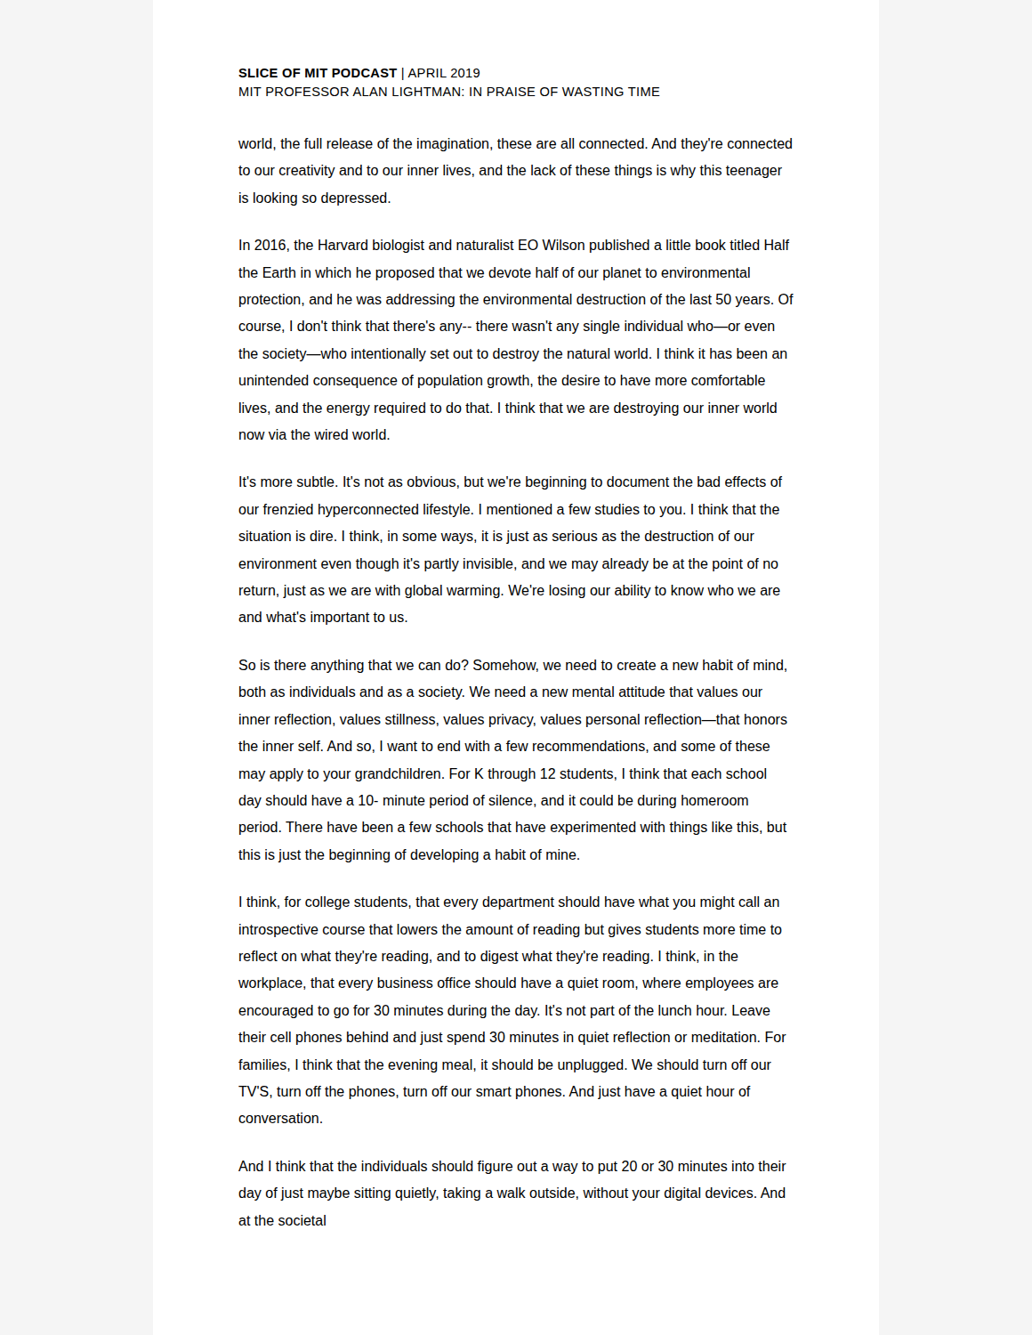Slice of MIT Podcast | April 2019 MIT Professor Alan Lightman: In Praise of Wasting Time
world, the full release of the imagination, these are all connected. And they're connected to our creativity and to our inner lives, and the lack of these things is why this teenager is looking so depressed.
In 2016, the Harvard biologist and naturalist EO Wilson published a little book titled Half the Earth in which he proposed that we devote half of our planet to environmental protection, and he was addressing the environmental destruction of the last 50 years. Of course, I don't think that there's any-- there wasn't any single individual who—or even the society—who intentionally set out to destroy the natural world. I think it has been an unintended consequence of population growth, the desire to have more comfortable lives, and the energy required to do that. I think that we are destroying our inner world now via the wired world.
It's more subtle. It's not as obvious, but we're beginning to document the bad effects of our frenzied hyperconnected lifestyle. I mentioned a few studies to you. I think that the situation is dire. I think, in some ways, it is just as serious as the destruction of our environment even though it's partly invisible, and we may already be at the point of no return, just as we are with global warming. We're losing our ability to know who we are and what's important to us.
So is there anything that we can do? Somehow, we need to create a new habit of mind, both as individuals and as a society. We need a new mental attitude that values our inner reflection, values stillness, values privacy, values personal reflection—that honors the inner self. And so, I want to end with a few recommendations, and some of these may apply to your grandchildren. For K through 12 students, I think that each school day should have a 10- minute period of silence, and it could be during homeroom period. There have been a few schools that have experimented with things like this, but this is just the beginning of developing a habit of mine.
I think, for college students, that every department should have what you might call an introspective course that lowers the amount of reading but gives students more time to reflect on what they're reading, and to digest what they're reading. I think, in the workplace, that every business office should have a quiet room, where employees are encouraged to go for 30 minutes during the day. It's not part of the lunch hour. Leave their cell phones behind and just spend 30 minutes in quiet reflection or meditation. For families, I think that the evening meal, it should be unplugged. We should turn off our TV'S, turn off the phones, turn off our smart phones. And just have a quiet hour of conversation.
And I think that the individuals should figure out a way to put 20 or 30 minutes into their day of just maybe sitting quietly, taking a walk outside, without your digital devices. And at the societal